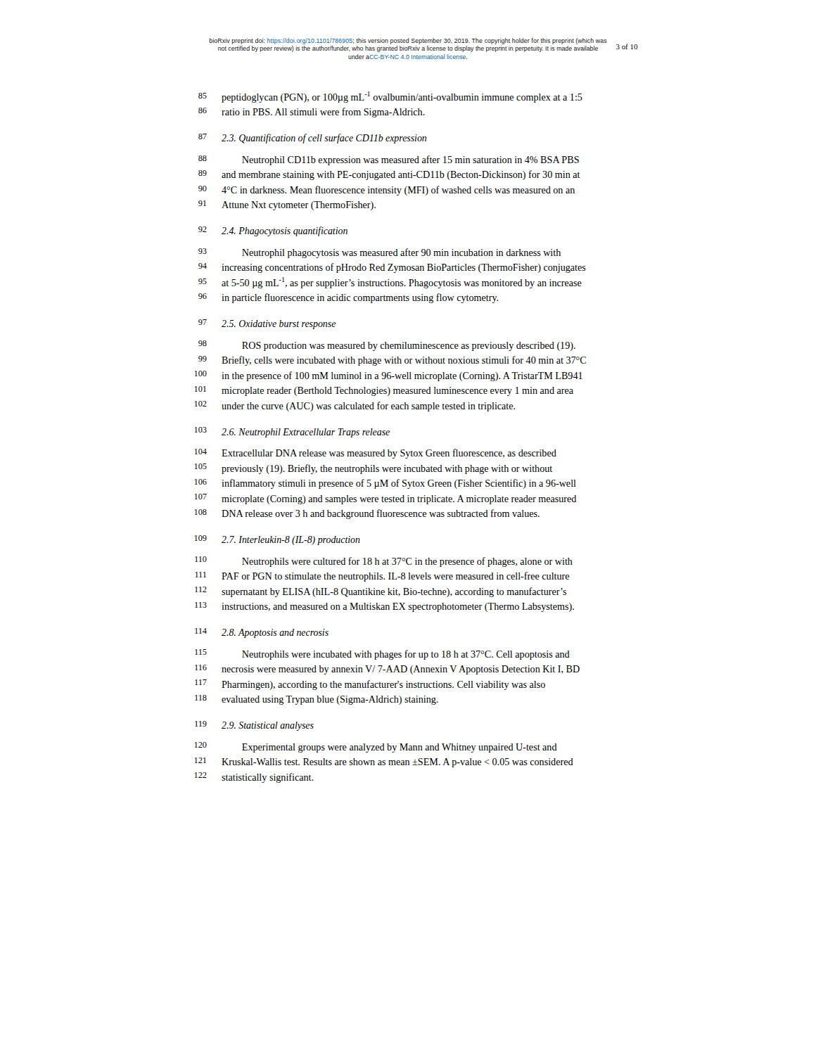bioRxiv preprint doi: https://doi.org/10.1101/786905; this version posted September 30, 2019. The copyright holder for this preprint (which was
not certified by peer review) is the author/funder, who has granted bioRxiv a license to display the preprint in perpetuity. It is made available
under aCC-BY-NC 4.0 International license.
3 of 10
85
peptidoglycan (PGN), or 100µg mL-1 ovalbumin/anti-ovalbumin immune complex at a 1:5
86
ratio in PBS. All stimuli were from Sigma-Aldrich.
87
2.3. Quantification of cell surface CD11b expression
88
Neutrophil CD11b expression was measured after 15 min saturation in 4% BSA PBS
89
and membrane staining with PE-conjugated anti-CD11b (Becton-Dickinson) for 30 min at
90
4°C in darkness. Mean fluorescence intensity (MFI) of washed cells was measured on an
91
Attune Nxt cytometer (ThermoFisher).
92
2.4. Phagocytosis quantification
93
Neutrophil phagocytosis was measured after 90 min incubation in darkness with
94
increasing concentrations of pHrodo Red Zymosan BioParticles (ThermoFisher) conjugates
95
at 5-50 µg mL-1, as per supplier’s instructions. Phagocytosis was monitored by an increase
96
in particle fluorescence in acidic compartments using flow cytometry.
97
2.5. Oxidative burst response
98
ROS production was measured by chemiluminescence as previously described (19).
99
Briefly, cells were incubated with phage with or without noxious stimuli for 40 min at 37°C
100
in the presence of 100 mM luminol in a 96-well microplate (Corning). A TristarTM LB941
101
microplate reader (Berthold Technologies) measured luminescence every 1 min and area
102
under the curve (AUC) was calculated for each sample tested in triplicate.
103
2.6. Neutrophil Extracellular Traps release
104
Extracellular DNA release was measured by Sytox Green fluorescence, as described
105
previously (19). Briefly, the neutrophils were incubated with phage with or without
106
inflammatory stimuli in presence of 5 µM of Sytox Green (Fisher Scientific) in a 96-well
107
microplate (Corning) and samples were tested in triplicate. A microplate reader measured
108
DNA release over 3 h and background fluorescence was subtracted from values.
109
2.7. Interleukin-8 (IL-8) production
110
Neutrophils were cultured for 18 h at 37°C in the presence of phages, alone or with
111
PAF or PGN to stimulate the neutrophils. IL-8 levels were measured in cell-free culture
112
supernatant by ELISA (hIL-8 Quantikine kit, Bio-techne), according to manufacturer’s
113
instructions, and measured on a Multiskan EX spectrophotometer (Thermo Labsystems).
114
2.8. Apoptosis and necrosis
115
Neutrophils were incubated with phages for up to 18 h at 37°C. Cell apoptosis and
116
necrosis were measured by annexin V/ 7-AAD (Annexin V Apoptosis Detection Kit I, BD
117
Pharmingen), according to the manufacturer's instructions. Cell viability was also
118
evaluated using Trypan blue (Sigma-Aldrich) staining.
119
2.9. Statistical analyses
120
Experimental groups were analyzed by Mann and Whitney unpaired U-test and
121
Kruskal-Wallis test. Results are shown as mean ±SEM. A p-value < 0.05 was considered
122
statistically significant.